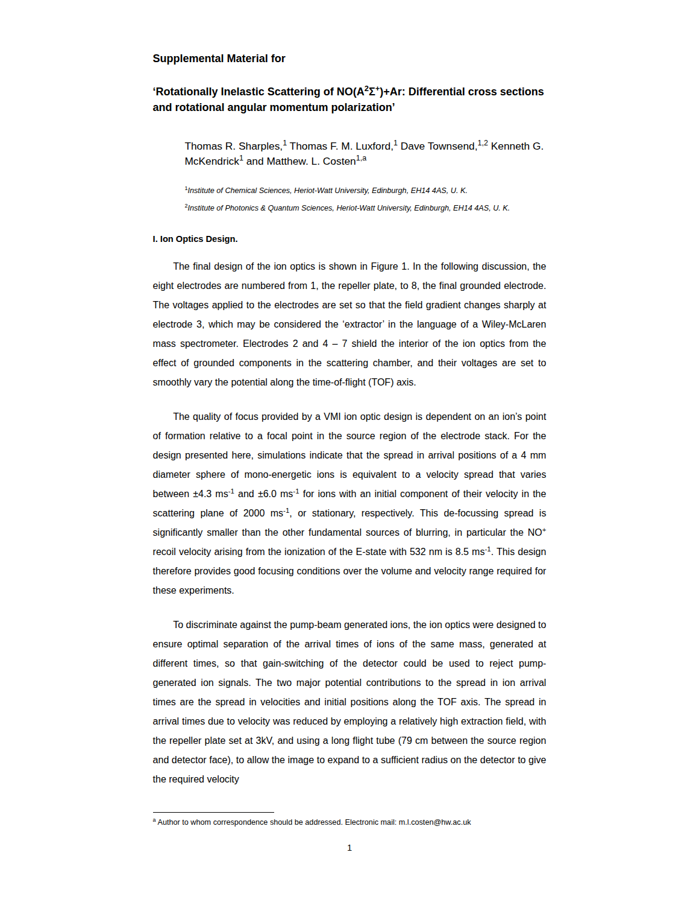Supplemental Material for
‘Rotationally Inelastic Scattering of NO(A2Σ+)+Ar: Differential cross sections and rotational angular momentum polarization’
Thomas R. Sharples,1 Thomas F. M. Luxford,1 Dave Townsend,1,2 Kenneth G. McKendrick1 and Matthew. L. Costen1,a
1Institute of Chemical Sciences, Heriot-Watt University, Edinburgh, EH14 4AS, U. K.
2Institute of Photonics & Quantum Sciences, Heriot-Watt University, Edinburgh, EH14 4AS, U. K.
I. Ion Optics Design.
The final design of the ion optics is shown in Figure 1. In the following discussion, the eight electrodes are numbered from 1, the repeller plate, to 8, the final grounded electrode. The voltages applied to the electrodes are set so that the field gradient changes sharply at electrode 3, which may be considered the ‘extractor’ in the language of a Wiley-McLaren mass spectrometer. Electrodes 2 and 4 – 7 shield the interior of the ion optics from the effect of grounded components in the scattering chamber, and their voltages are set to smoothly vary the potential along the time-of-flight (TOF) axis.
The quality of focus provided by a VMI ion optic design is dependent on an ion’s point of formation relative to a focal point in the source region of the electrode stack. For the design presented here, simulations indicate that the spread in arrival positions of a 4 mm diameter sphere of mono-energetic ions is equivalent to a velocity spread that varies between ±4.3 ms-1 and ±6.0 ms-1 for ions with an initial component of their velocity in the scattering plane of 2000 ms-1, or stationary, respectively. This de-focussing spread is significantly smaller than the other fundamental sources of blurring, in particular the NO+ recoil velocity arising from the ionization of the E-state with 532 nm is 8.5 ms-1. This design therefore provides good focusing conditions over the volume and velocity range required for these experiments.
To discriminate against the pump-beam generated ions, the ion optics were designed to ensure optimal separation of the arrival times of ions of the same mass, generated at different times, so that gain-switching of the detector could be used to reject pump-generated ion signals. The two major potential contributions to the spread in ion arrival times are the spread in velocities and initial positions along the TOF axis. The spread in arrival times due to velocity was reduced by employing a relatively high extraction field, with the repeller plate set at 3kV, and using a long flight tube (79 cm between the source region and detector face), to allow the image to expand to a sufficient radius on the detector to give the required velocity
a Author to whom correspondence should be addressed. Electronic mail: m.l.costen@hw.ac.uk
1